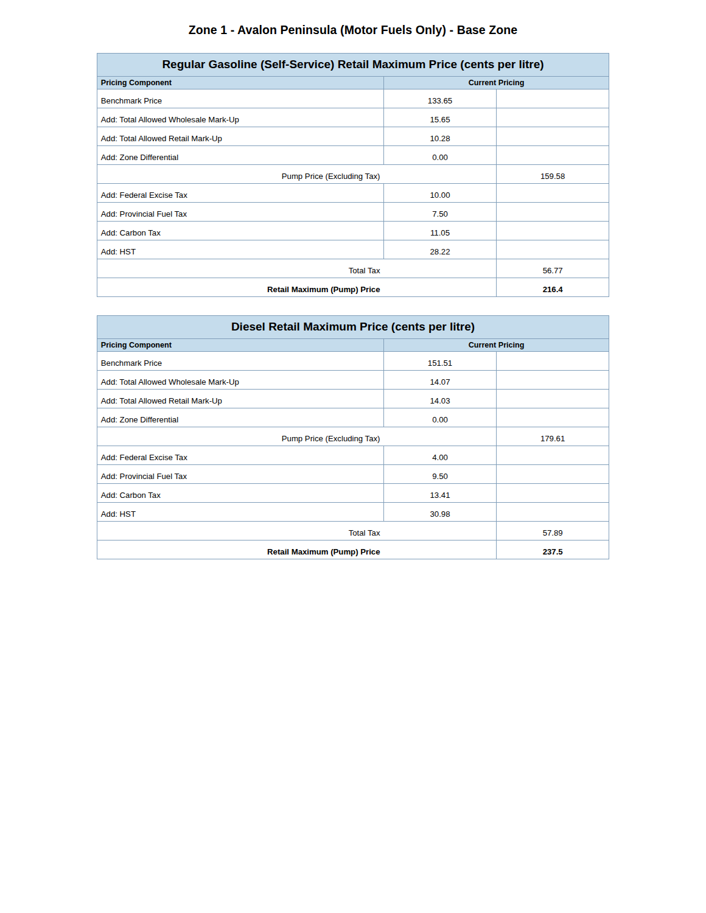Zone 1 - Avalon Peninsula (Motor Fuels Only) - Base Zone
Regular Gasoline (Self-Service) Retail Maximum Price (cents per litre)
| Pricing Component | Current Pricing |
| --- | --- |
| Benchmark Price | 133.65 | |
| Add: Total Allowed Wholesale Mark-Up | 15.65 | |
| Add: Total Allowed Retail Mark-Up | 10.28 | |
| Add: Zone Differential | 0.00 | |
| Pump Price (Excluding Tax) | | 159.58 |
| Add: Federal Excise Tax | 10.00 | |
| Add: Provincial Fuel Tax | 7.50 | |
| Add: Carbon Tax | 11.05 | |
| Add: HST | 28.22 | |
| Total Tax | | 56.77 |
| Retail Maximum (Pump) Price | | 216.4 |
Diesel Retail Maximum Price (cents per litre)
| Pricing Component | Current Pricing |
| --- | --- |
| Benchmark Price | 151.51 | |
| Add: Total Allowed Wholesale Mark-Up | 14.07 | |
| Add: Total Allowed Retail Mark-Up | 14.03 | |
| Add: Zone Differential | 0.00 | |
| Pump Price (Excluding Tax) | | 179.61 |
| Add: Federal Excise Tax | 4.00 | |
| Add: Provincial Fuel Tax | 9.50 | |
| Add: Carbon Tax | 13.41 | |
| Add: HST | 30.98 | |
| Total Tax | | 57.89 |
| Retail Maximum (Pump) Price | | 237.5 |